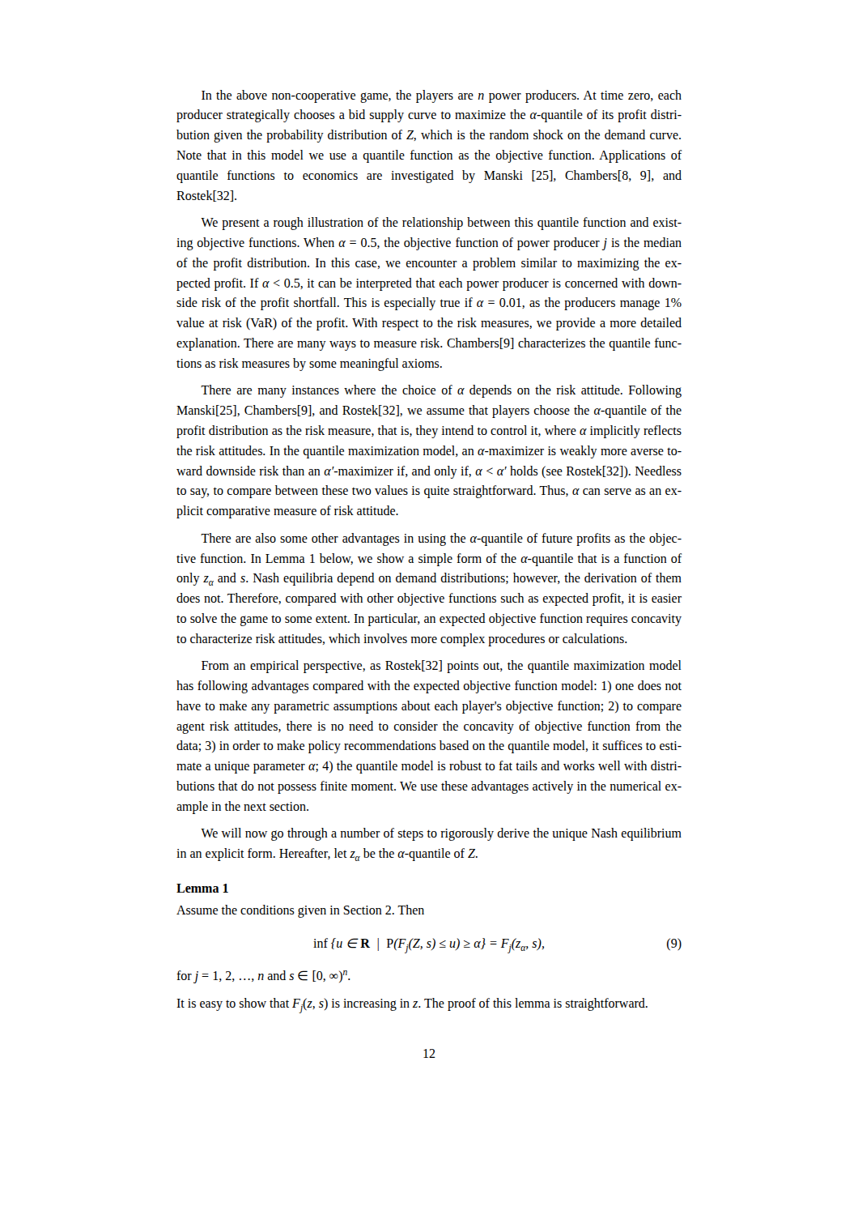In the above non-cooperative game, the players are n power producers. At time zero, each producer strategically chooses a bid supply curve to maximize the α-quantile of its profit distribution given the probability distribution of Z, which is the random shock on the demand curve. Note that in this model we use a quantile function as the objective function. Applications of quantile functions to economics are investigated by Manski [25], Chambers[8, 9], and Rostek[32].
We present a rough illustration of the relationship between this quantile function and existing objective functions. When α = 0.5, the objective function of power producer j is the median of the profit distribution. In this case, we encounter a problem similar to maximizing the expected profit. If α < 0.5, it can be interpreted that each power producer is concerned with downside risk of the profit shortfall. This is especially true if α = 0.01, as the producers manage 1% value at risk (VaR) of the profit. With respect to the risk measures, we provide a more detailed explanation. There are many ways to measure risk. Chambers[9] characterizes the quantile functions as risk measures by some meaningful axioms.
There are many instances where the choice of α depends on the risk attitude. Following Manski[25], Chambers[9], and Rostek[32], we assume that players choose the α-quantile of the profit distribution as the risk measure, that is, they intend to control it, where α implicitly reflects the risk attitudes. In the quantile maximization model, an α-maximizer is weakly more averse toward downside risk than an α′-maximizer if, and only if, α < α′ holds (see Rostek[32]). Needless to say, to compare between these two values is quite straightforward. Thus, α can serve as an explicit comparative measure of risk attitude.
There are also some other advantages in using the α-quantile of future profits as the objective function. In Lemma 1 below, we show a simple form of the α-quantile that is a function of only zα and s. Nash equilibria depend on demand distributions; however, the derivation of them does not. Therefore, compared with other objective functions such as expected profit, it is easier to solve the game to some extent. In particular, an expected objective function requires concavity to characterize risk attitudes, which involves more complex procedures or calculations.
From an empirical perspective, as Rostek[32] points out, the quantile maximization model has following advantages compared with the expected objective function model: 1) one does not have to make any parametric assumptions about each player's objective function; 2) to compare agent risk attitudes, there is no need to consider the concavity of objective function from the data; 3) in order to make policy recommendations based on the quantile model, it suffices to estimate a unique parameter α; 4) the quantile model is robust to fat tails and works well with distributions that do not possess finite moment. We use these advantages actively in the numerical example in the next section.
We will now go through a number of steps to rigorously derive the unique Nash equilibrium in an explicit form. Hereafter, let zα be the α-quantile of Z.
Lemma 1
Assume the conditions given in Section 2. Then
inf {u ∈ R | P(Fj(Z, s) ≤ u) ≥ α} = Fj(zα, s), (9)
for j = 1, 2, …, n and s ∈ [0, ∞)n.
It is easy to show that Fj(z, s) is increasing in z. The proof of this lemma is straightforward.
12